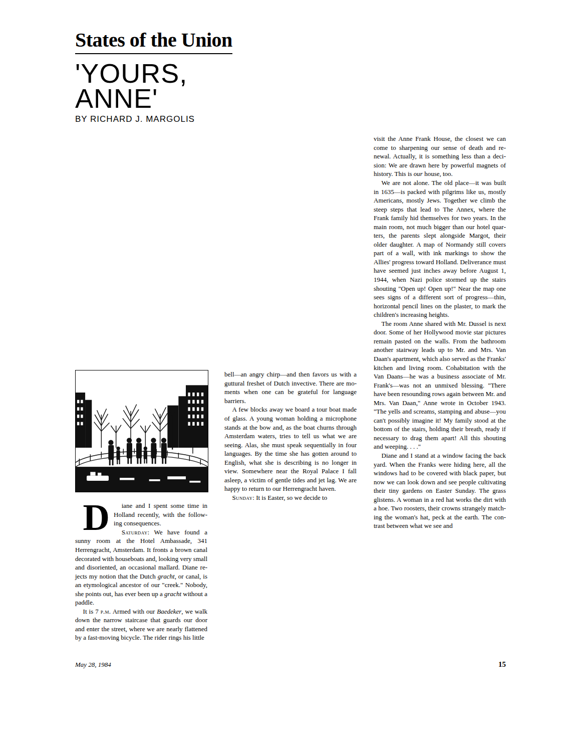States of the Union
'Yours,
Anne'
by Richard J. Margolis
Diane and I spent some time in Holland recently, with the following consequences.
Saturday: We have found a sunny room at the Hotel Ambassade, 341 Herrengracht, Amsterdam. It fronts a brown canal decorated with houseboats and, looking very small and disoriented, an occasional mallard. Diane rejects my notion that the Dutch gracht, or canal, is an etymological ancestor of our "creek." Nobody, she points out, has ever been up a gracht without a paddle.
It is 7 p.m. Armed with our Baedeker, we walk down the narrow staircase that guards our door and enter the street, where we are nearly flattened by a fast-moving bicycle. The rider rings his little
bell—an angry chirp—and then favors us with a guttural freshet of Dutch invective. There are moments when one can be grateful for language barriers.
A few blocks away we board a tour boat made of glass. A young woman holding a microphone stands at the bow and, as the boat churns through Amsterdam waters, tries to tell us what we are seeing. Alas, she must speak sequentially in four languages. By the time she has gotten around to English, what she is describing is no longer in view. Somewhere near the Royal Palace I fall asleep, a victim of gentle tides and jet lag. We are happy to return to our Herrengracht haven.
Sunday: It is Easter, so we decide to
visit the Anne Frank House, the closest we can come to sharpening our sense of death and renewal. Actually, it is something less than a decision: We are drawn here by powerful magnets of history. This is our house, too.
We are not alone. The old place—it was built in 1635—is packed with pilgrims like us, mostly Americans, mostly Jews. Together we climb the steep steps that lead to The Annex, where the Frank family hid themselves for two years. In the main room, not much bigger than our hotel quarters, the parents slept alongside Margot, their older daughter. A map of Normandy still covers part of a wall, with ink markings to show the Allies' progress toward Holland. Deliverance must have seemed just inches away before August 1, 1944, when Nazi police stormed up the stairs shouting "Open up! Open up!" Near the map one sees signs of a different sort of progress—thin, horizontal pencil lines on the plaster, to mark the children's increasing heights.
The room Anne shared with Mr. Dussel is next door. Some of her Hollywood movie star pictures remain pasted on the walls. From the bathroom another stairway leads up to Mr. and Mrs. Van Daan's apartment, which also served as the Franks' kitchen and living room. Cohabitation with the Van Daans—he was a business associate of Mr. Frank's—was not an unmixed blessing. "There have been resounding rows again between Mr. and Mrs. Van Daan," Anne wrote in October 1943. "The yells and screams, stamping and abuse—you can't possibly imagine it! My family stood at the bottom of the stairs, holding their breath, ready if necessary to drag them apart! All this shouting and weeping. . . ."
Diane and I stand at a window facing the back yard. When the Franks were hiding here, all the windows had to be covered with black paper, but now we can look down and see people cultivating their tiny gardens on Easter Sunday. The grass glistens. A woman in a red hat works the dirt with a hoe. Two roosters, their crowns strangely matching the woman's hat, peck at the earth. The contrast between what we see and
May 28, 1984
15